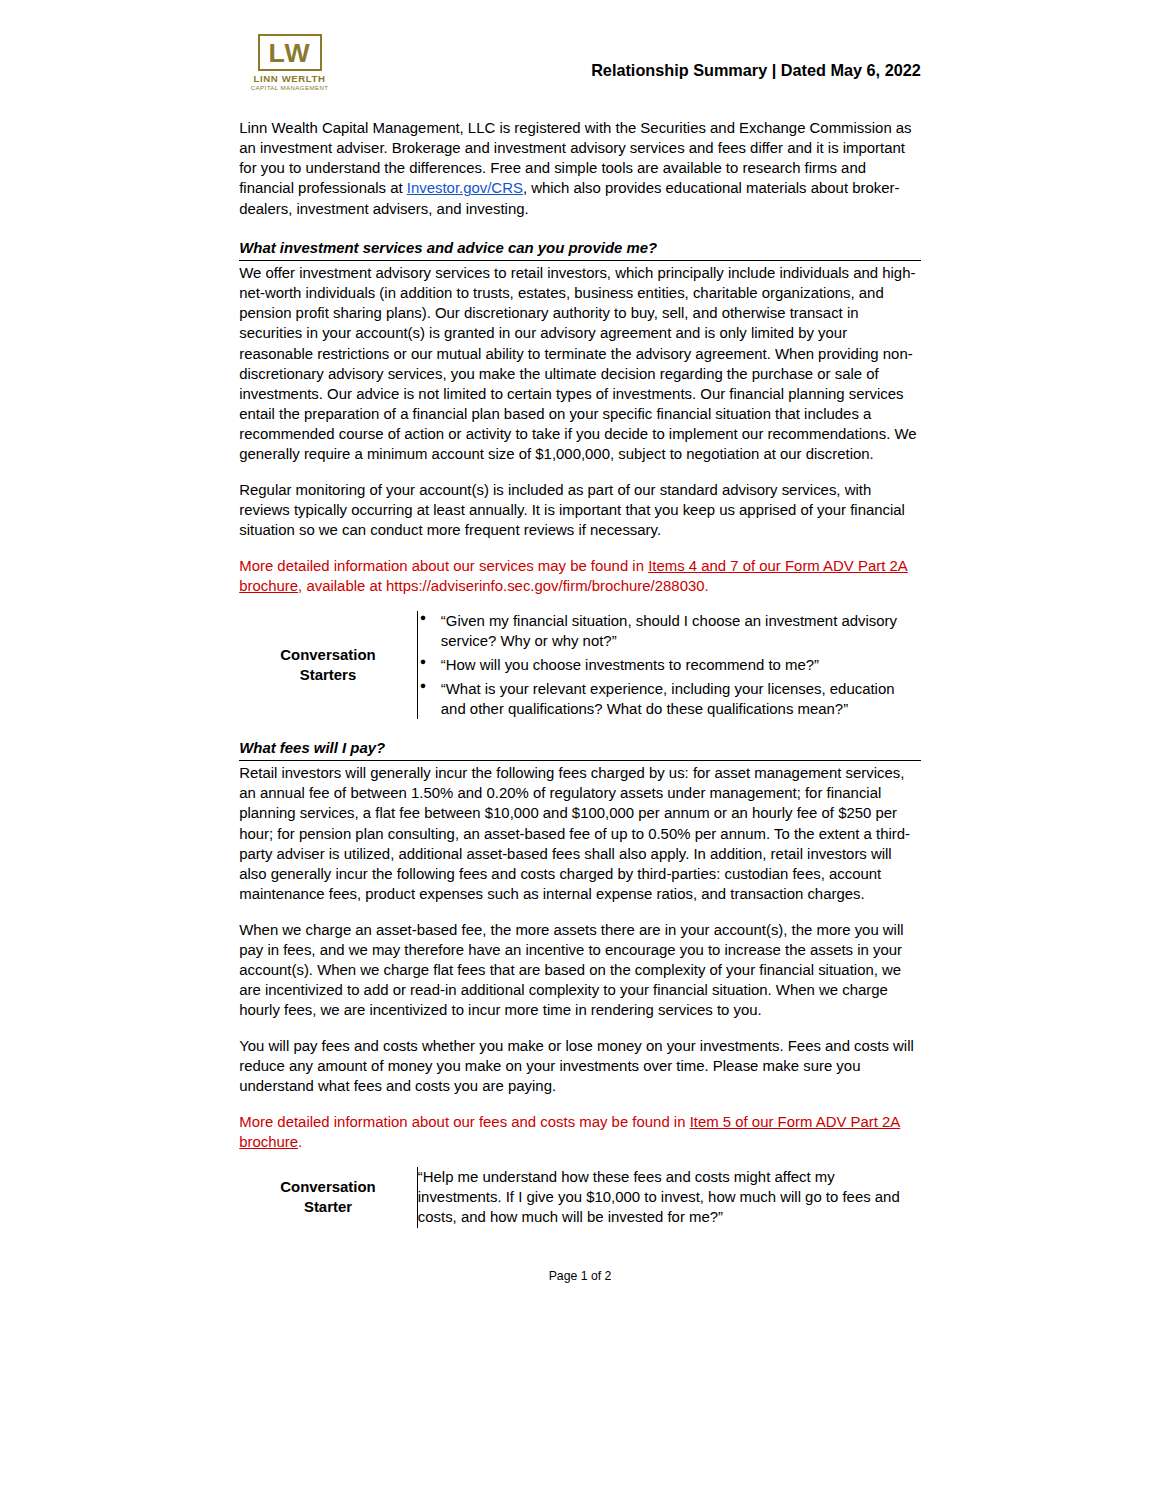LW
Linn Werlth
Capital Management
Relationship Summary | Dated May 6, 2022
Linn Wealth Capital Management, LLC is registered with the Securities and Exchange Commission as an investment adviser. Brokerage and investment advisory services and fees differ and it is important for you to understand the differences. Free and simple tools are available to research firms and financial professionals at Investor.gov/CRS, which also provides educational materials about broker-dealers, investment advisers, and investing.
What investment services and advice can you provide me?
We offer investment advisory services to retail investors, which principally include individuals and high-net-worth individuals (in addition to trusts, estates, business entities, charitable organizations, and pension profit sharing plans). Our discretionary authority to buy, sell, and otherwise transact in securities in your account(s) is granted in our advisory agreement and is only limited by your reasonable restrictions or our mutual ability to terminate the advisory agreement. When providing non-discretionary advisory services, you make the ultimate decision regarding the purchase or sale of investments. Our advice is not limited to certain types of investments. Our financial planning services entail the preparation of a financial plan based on your specific financial situation that includes a recommended course of action or activity to take if you decide to implement our recommendations. We generally require a minimum account size of $1,000,000, subject to negotiation at our discretion.
Regular monitoring of your account(s) is included as part of our standard advisory services, with reviews typically occurring at least annually. It is important that you keep us apprised of your financial situation so we can conduct more frequent reviews if necessary.
More detailed information about our services may be found in Items 4 and 7 of our Form ADV Part 2A brochure, available at https://adviserinfo.sec.gov/firm/brochure/288030.
| Conversation Starters | “Given my financial situation, should I choose an investment advisory service? Why or why not?” “How will you choose investments to recommend to me?” “What is your relevant experience, including your licenses, education and other qualifications? What do these qualifications mean?” |
What fees will I pay?
Retail investors will generally incur the following fees charged by us: for asset management services, an annual fee of between 1.50% and 0.20% of regulatory assets under management; for financial planning services, a flat fee between $10,000 and $100,000 per annum or an hourly fee of $250 per hour; for pension plan consulting, an asset-based fee of up to 0.50% per annum. To the extent a third-party adviser is utilized, additional asset-based fees shall also apply. In addition, retail investors will also generally incur the following fees and costs charged by third-parties: custodian fees, account maintenance fees, product expenses such as internal expense ratios, and transaction charges.
When we charge an asset-based fee, the more assets there are in your account(s), the more you will pay in fees, and we may therefore have an incentive to encourage you to increase the assets in your account(s). When we charge flat fees that are based on the complexity of your financial situation, we are incentivized to add or read-in additional complexity to your financial situation. When we charge hourly fees, we are incentivized to incur more time in rendering services to you.
You will pay fees and costs whether you make or lose money on your investments. Fees and costs will reduce any amount of money you make on your investments over time. Please make sure you understand what fees and costs you are paying.
More detailed information about our fees and costs may be found in Item 5 of our Form ADV Part 2A brochure.
| Conversation Starter | “Help me understand how these fees and costs might affect my investments. If I give you $10,000 to invest, how much will go to fees and costs, and how much will be invested for me?” |
Page 1 of 2